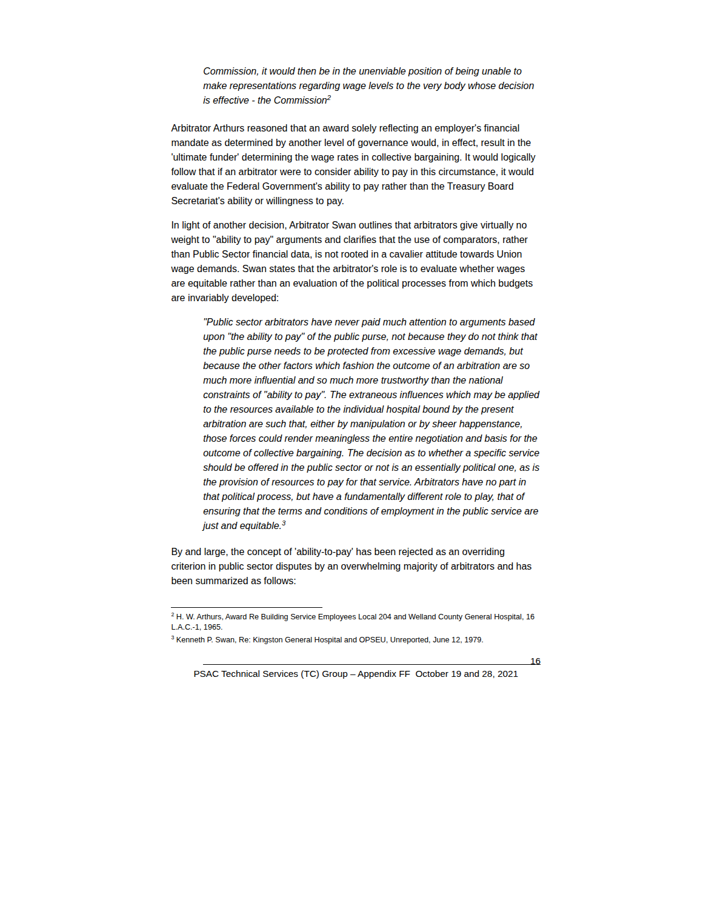Commission, it would then be in the unenviable position of being unable to make representations regarding wage levels to the very body whose decision is effective - the Commission2
Arbitrator Arthurs reasoned that an award solely reflecting an employer's financial mandate as determined by another level of governance would, in effect, result in the 'ultimate funder' determining the wage rates in collective bargaining. It would logically follow that if an arbitrator were to consider ability to pay in this circumstance, it would evaluate the Federal Government's ability to pay rather than the Treasury Board Secretariat's ability or willingness to pay.
In light of another decision, Arbitrator Swan outlines that arbitrators give virtually no weight to "ability to pay" arguments and clarifies that the use of comparators, rather than Public Sector financial data, is not rooted in a cavalier attitude towards Union wage demands. Swan states that the arbitrator's role is to evaluate whether wages are equitable rather than an evaluation of the political processes from which budgets are invariably developed:
"Public sector arbitrators have never paid much attention to arguments based upon "the ability to pay" of the public purse, not because they do not think that the public purse needs to be protected from excessive wage demands, but because the other factors which fashion the outcome of an arbitration are so much more influential and so much more trustworthy than the national constraints of "ability to pay". The extraneous influences which may be applied to the resources available to the individual hospital bound by the present arbitration are such that, either by manipulation or by sheer happenstance, those forces could render meaningless the entire negotiation and basis for the outcome of collective bargaining. The decision as to whether a specific service should be offered in the public sector or not is an essentially political one, as is the provision of resources to pay for that service. Arbitrators have no part in that political process, but have a fundamentally different role to play, that of ensuring that the terms and conditions of employment in the public service are just and equitable.3
By and large, the concept of 'ability-to-pay' has been rejected as an overriding criterion in public sector disputes by an overwhelming majority of arbitrators and has been summarized as follows:
2 H. W. Arthurs, Award Re Building Service Employees Local 204 and Welland County General Hospital, 16 L.A.C.-1, 1965.
3 Kenneth P. Swan, Re: Kingston General Hospital and OPSEU, Unreported, June 12, 1979.
16 PSAC Technical Services (TC) Group – Appendix FF October 19 and 28, 2021